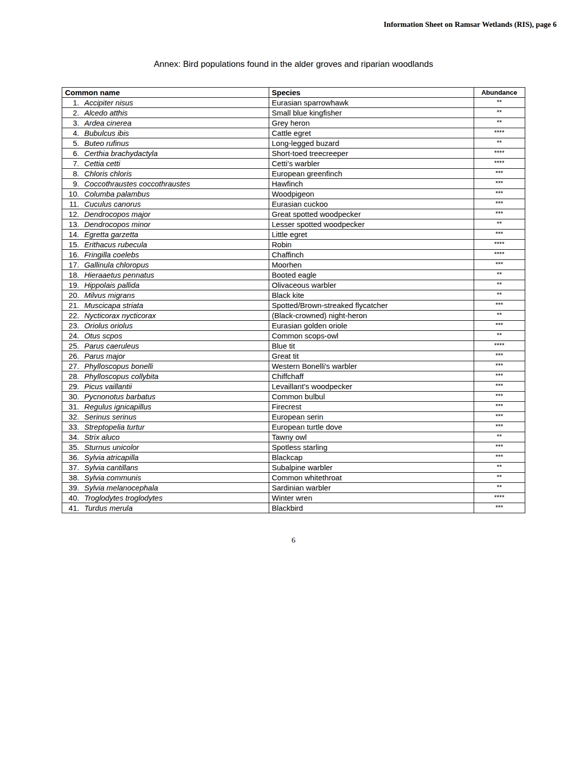Information Sheet on Ramsar Wetlands (RIS), page 6
Annex: Bird populations found in the alder groves and riparian woodlands
| Common name | Species | Abundance |
| --- | --- | --- |
| 1. | Accipiter nisus | Eurasian sparrowhawk | ** |
| 2. | Alcedo atthis | Small blue kingfisher | ** |
| 3. | Ardea cinerea | Grey heron | ** |
| 4. | Bubulcus ibis | Cattle egret | **** |
| 5. | Buteo rufinus | Long-legged buzard | ** |
| 6. | Certhia brachydactyla | Short-toed treecreeper | **** |
| 7. | Cettia cetti | Cetti’s warbler | **** |
| 8. | Chloris chloris | European greenfinch | *** |
| 9. | Coccothraustes coccothraustes | Hawfinch | *** |
| 10. | Columba palambus | Woodpigeon | *** |
| 11. | Cuculus canorus | Eurasian cuckoo | *** |
| 12. | Dendrocopos major | Great spotted woodpecker | *** |
| 13. | Dendrocopos minor | Lesser spotted woodpecker | ** |
| 14. | Egretta garzetta | Little egret | *** |
| 15. | Erithacus rubecula | Robin | **** |
| 16. | Fringilla coelebs | Chaffinch | **** |
| 17. | Gallinula chloropus | Moorhen | *** |
| 18. | Hieraaetus pennatus | Booted eagle | ** |
| 19. | Hippolais pallida | Olivaceous warbler | ** |
| 20. | Milvus migrans | Black kite | ** |
| 21. | Muscicapa striata | Spotted/Brown-streaked flycatcher | *** |
| 22. | Nycticorax nycticorax | (Black-crowned) night-heron | ** |
| 23. | Oriolus oriolus | Eurasian golden oriole | *** |
| 24. | Otus scpos | Common scops-owl | ** |
| 25. | Parus caeruleus | Blue tit | **** |
| 26. | Parus major | Great tit | *** |
| 27. | Phylloscopus bonelli | Western Bonelli's warbler | *** |
| 28. | Phylloscopus collybita | Chiffchaff | *** |
| 29. | Picus vaillantii | Levaillant’s woodpecker | *** |
| 30. | Pycnonotus barbatus | Common bulbul | *** |
| 31. | Regulus ignicapillus | Firecrest | *** |
| 32. | Serinus serinus | European serin | *** |
| 33. | Streptopelia turtur | European turtle dove | *** |
| 34. | Strix aluco | Tawny owl | ** |
| 35. | Sturnus unicolor | Spotless starling | *** |
| 36. | Sylvia atricapilla | Blackcap | *** |
| 37. | Sylvia cantillans | Subalpine warbler | ** |
| 38. | Sylvia communis | Common whitethroat | ** |
| 39. | Sylvia melanocephala | Sardinian warbler | ** |
| 40. | Troglodytes troglodytes | Winter wren | **** |
| 41. | Turdus merula | Blackbird | *** |
6